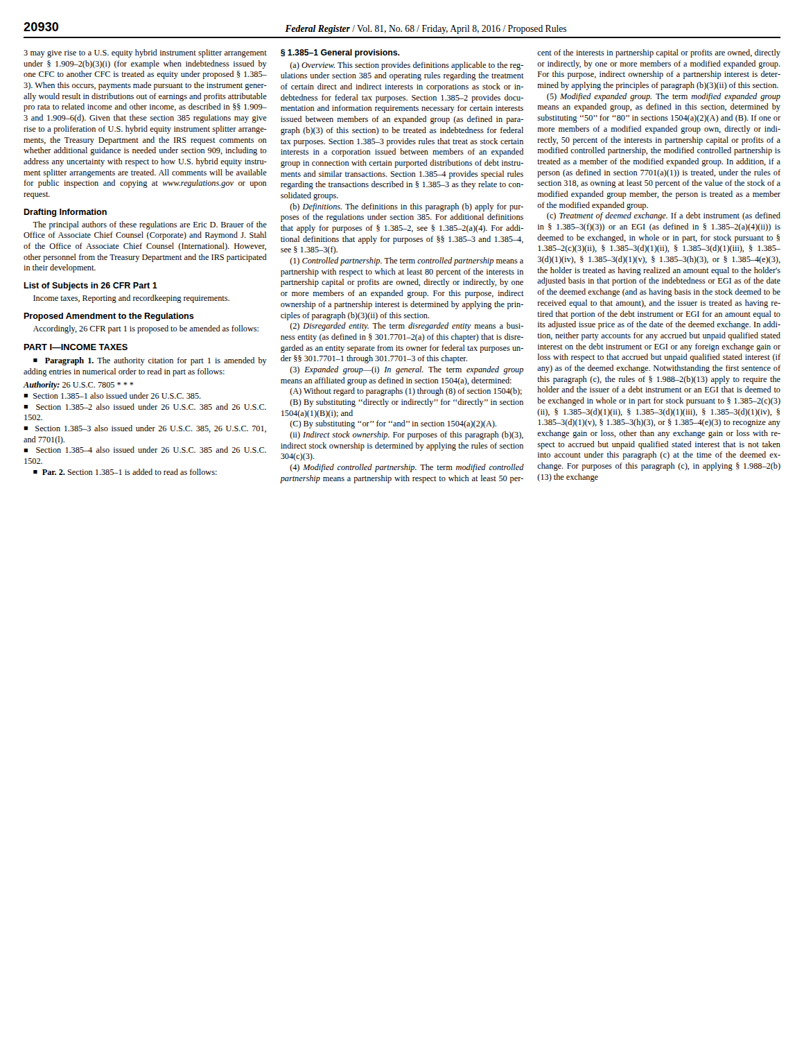20930
Federal Register / Vol. 81, No. 68 / Friday, April 8, 2016 / Proposed Rules
3 may give rise to a U.S. equity hybrid instrument splitter arrangement under § 1.909–2(b)(3)(i) (for example when indebtedness issued by one CFC to another CFC is treated as equity under proposed § 1.385–3). When this occurs, payments made pursuant to the instrument generally would result in distributions out of earnings and profits attributable pro rata to related income and other income, as described in §§ 1.909–3 and 1.909–6(d). Given that these section 385 regulations may give rise to a proliferation of U.S. hybrid equity instrument splitter arrangements, the Treasury Department and the IRS request comments on whether additional guidance is needed under section 909, including to address any uncertainty with respect to how U.S. hybrid equity instrument splitter arrangements are treated. All comments will be available for public inspection and copying at www.regulations.gov or upon request.
Drafting Information
The principal authors of these regulations are Eric D. Brauer of the Office of Associate Chief Counsel (Corporate) and Raymond J. Stahl of the Office of Associate Chief Counsel (International). However, other personnel from the Treasury Department and the IRS participated in their development.
List of Subjects in 26 CFR Part 1
Income taxes, Reporting and recordkeeping requirements.
Proposed Amendment to the Regulations
Accordingly, 26 CFR part 1 is proposed to be amended as follows:
PART I—INCOME TAXES
■ Paragraph 1. The authority citation for part 1 is amended by adding entries in numerical order to read in part as follows:
Authority: 26 U.S.C. 7805 * * *
■ Section 1.385–1 also issued under 26 U.S.C. 385.
■ Section 1.385–2 also issued under 26 U.S.C. 385 and 26 U.S.C. 1502.
■ Section 1.385–3 also issued under 26 U.S.C. 385, 26 U.S.C. 701, and 7701(l).
■ Section 1.385–4 also issued under 26 U.S.C. 385 and 26 U.S.C. 1502.
■ Par. 2. Section 1.385–1 is added to read as follows:
§ 1.385–1 General provisions.
(a) Overview. This section provides definitions applicable to the regulations under section 385 and operating rules regarding the treatment of certain direct and indirect interests in corporations as stock or indebtedness for federal tax purposes. Section 1.385–2 provides documentation and information requirements necessary for certain interests issued between members of an expanded group (as defined in paragraph (b)(3) of this section) to be treated as indebtedness for federal tax purposes. Section 1.385–3 provides rules that treat as stock certain interests in a corporation issued between members of an expanded group in connection with certain purported distributions of debt instruments and similar transactions. Section 1.385–4 provides special rules regarding the transactions described in § 1.385–3 as they relate to consolidated groups.
(b) Definitions. The definitions in this paragraph (b) apply for purposes of the regulations under section 385. For additional definitions that apply for purposes of § 1.385–2, see § 1.385–2(a)(4). For additional definitions that apply for purposes of §§ 1.385–3 and 1.385–4, see § 1.385–3(f).
(1) Controlled partnership. The term controlled partnership means a partnership with respect to which at least 80 percent of the interests in partnership capital or profits are owned, directly or indirectly, by one or more members of an expanded group. For this purpose, indirect ownership of a partnership interest is determined by applying the principles of paragraph (b)(3)(ii) of this section.
(2) Disregarded entity. The term disregarded entity means a business entity (as defined in § 301.7701–2(a) of this chapter) that is disregarded as an entity separate from its owner for federal tax purposes under §§ 301.7701–1 through 301.7701–3 of this chapter.
(3) Expanded group—(i) In general. The term expanded group means an affiliated group as defined in section 1504(a), determined:
(A) Without regard to paragraphs (1) through (8) of section 1504(b);
(B) By substituting ‘‘directly or indirectly’’ for ‘‘directly’’ in section 1504(a)(1)(B)(i); and
(C) By substituting ‘‘or’’ for ‘‘and’’ in section 1504(a)(2)(A).
(ii) Indirect stock ownership. For purposes of this paragraph (b)(3), indirect stock ownership is determined by applying the rules of section 304(c)(3).
(4) Modified controlled partnership. The term modified controlled partnership means a partnership with respect to which at least 50 percent of the interests in partnership capital or profits are owned, directly or indirectly, by one or more members of a modified expanded group. For this purpose, indirect ownership of a partnership interest is determined by applying the principles of paragraph (b)(3)(ii) of this section.
(5) Modified expanded group. The term modified expanded group means an expanded group, as defined in this section, determined by substituting ‘‘50’’ for ‘‘80’’ in sections 1504(a)(2)(A) and (B). If one or more members of a modified expanded group own, directly or indirectly, 50 percent of the interests in partnership capital or profits of a modified controlled partnership, the modified controlled partnership is treated as a member of the modified expanded group. In addition, if a person (as defined in section 7701(a)(1)) is treated, under the rules of section 318, as owning at least 50 percent of the value of the stock of a modified expanded group member, the person is treated as a member of the modified expanded group.
(c) Treatment of deemed exchange. If a debt instrument (as defined in § 1.385–3(f)(3)) or an EGI (as defined in § 1.385–2(a)(4)(ii)) is deemed to be exchanged, in whole or in part, for stock pursuant to § 1.385–2(c)(3)(ii), § 1.385–3(d)(1)(ii), § 1.385–3(d)(1)(iii), § 1.385–3(d)(1)(iv), § 1.385–3(d)(1)(v), § 1.385–3(h)(3), or § 1.385–4(e)(3), the holder is treated as having realized an amount equal to the holder's adjusted basis in that portion of the indebtedness or EGI as of the date of the deemed exchange (and as having basis in the stock deemed to be received equal to that amount), and the issuer is treated as having retired that portion of the debt instrument or EGI for an amount equal to its adjusted issue price as of the date of the deemed exchange. In addition, neither party accounts for any accrued but unpaid qualified stated interest on the debt instrument or EGI or any foreign exchange gain or loss with respect to that accrued but unpaid qualified stated interest (if any) as of the deemed exchange. Notwithstanding the first sentence of this paragraph (c), the rules of § 1.988–2(b)(13) apply to require the holder and the issuer of a debt instrument or an EGI that is deemed to be exchanged in whole or in part for stock pursuant to § 1.385–2(c)(3)(ii), § 1.385–3(d)(1)(ii), § 1.385–3(d)(1)(iii), § 1.385–3(d)(1)(iv), § 1.385–3(d)(1)(v), § 1.385–3(h)(3), or § 1.385–4(e)(3) to recognize any exchange gain or loss, other than any exchange gain or loss with respect to accrued but unpaid qualified stated interest that is not taken into account under this paragraph (c) at the time of the deemed exchange. For purposes of this paragraph (c), in applying § 1.988–2(b)(13) the exchange